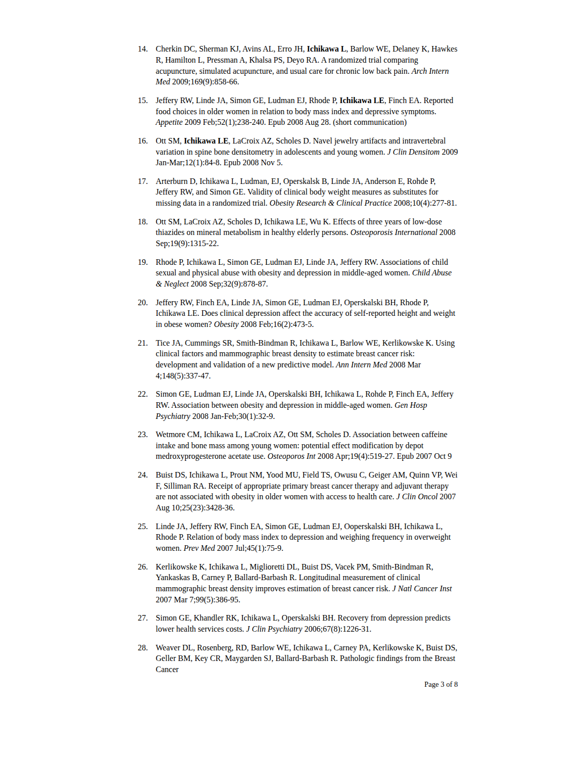Cherkin DC, Sherman KJ, Avins AL, Erro JH, Ichikawa L, Barlow WE, Delaney K, Hawkes R, Hamilton L, Pressman A, Khalsa PS, Deyo RA. A randomized trial comparing acupuncture, simulated acupuncture, and usual care for chronic low back pain. Arch Intern Med 2009;169(9):858-66.
Jeffery RW, Linde JA, Simon GE, Ludman EJ, Rhode P, Ichikawa LE, Finch EA. Reported food choices in older women in relation to body mass index and depressive symptoms. Appetite 2009 Feb;52(1);238-240. Epub 2008 Aug 28. (short communication)
Ott SM, Ichikawa LE, LaCroix AZ, Scholes D. Navel jewelry artifacts and intravertebral variation in spine bone densitometry in adolescents and young women. J Clin Densitom 2009 Jan-Mar;12(1):84-8. Epub 2008 Nov 5.
Arterburn D, Ichikawa L, Ludman, EJ, Operskalsk B, Linde JA, Anderson E, Rohde P, Jeffery RW, and Simon GE. Validity of clinical body weight measures as substitutes for missing data in a randomized trial. Obesity Research & Clinical Practice 2008;10(4):277-81.
Ott SM, LaCroix AZ, Scholes D, Ichikawa LE, Wu K. Effects of three years of low-dose thiazides on mineral metabolism in healthy elderly persons. Osteoporosis International 2008 Sep;19(9):1315-22.
Rhode P, Ichikawa L, Simon GE, Ludman EJ, Linde JA, Jeffery RW. Associations of child sexual and physical abuse with obesity and depression in middle-aged women. Child Abuse & Neglect 2008 Sep;32(9):878-87.
Jeffery RW, Finch EA, Linde JA, Simon GE, Ludman EJ, Operskalski BH, Rhode P, Ichikawa LE. Does clinical depression affect the accuracy of self-reported height and weight in obese women? Obesity 2008 Feb;16(2):473-5.
Tice JA, Cummings SR, Smith-Bindman R, Ichikawa L, Barlow WE, Kerlikowske K. Using clinical factors and mammographic breast density to estimate breast cancer risk: development and validation of a new predictive model. Ann Intern Med 2008 Mar 4;148(5):337-47.
Simon GE, Ludman EJ, Linde JA, Operskalski BH, Ichikawa L, Rohde P, Finch EA, Jeffery RW. Association between obesity and depression in middle-aged women. Gen Hosp Psychiatry 2008 Jan-Feb;30(1):32-9.
Wetmore CM, Ichikawa L, LaCroix AZ, Ott SM, Scholes D. Association between caffeine intake and bone mass among young women: potential effect modification by depot medroxyprogesterone acetate use. Osteoporos Int 2008 Apr;19(4):519-27. Epub 2007 Oct 9
Buist DS, Ichikawa L, Prout NM, Yood MU, Field TS, Owusu C, Geiger AM, Quinn VP, Wei F, Silliman RA. Receipt of appropriate primary breast cancer therapy and adjuvant therapy are not associated with obesity in older women with access to health care. J Clin Oncol 2007 Aug 10;25(23):3428-36.
Linde JA, Jeffery RW, Finch EA, Simon GE, Ludman EJ, Ooperskalski BH, Ichikawa L, Rhode P. Relation of body mass index to depression and weighing frequency in overweight women. Prev Med 2007 Jul;45(1):75-9.
Kerlikowske K, Ichikawa L, Miglioretti DL, Buist DS, Vacek PM, Smith-Bindman R, Yankaskas B, Carney P, Ballard-Barbash R. Longitudinal measurement of clinical mammographic breast density improves estimation of breast cancer risk. J Natl Cancer Inst 2007 Mar 7;99(5):386-95.
Simon GE, Khandler RK, Ichikawa L, Operskalski BH. Recovery from depression predicts lower health services costs. J Clin Psychiatry 2006;67(8):1226-31.
Weaver DL, Rosenberg, RD, Barlow WE, Ichikawa L, Carney PA, Kerlikowske K, Buist DS, Geller BM, Key CR, Maygarden SJ, Ballard-Barbash R. Pathologic findings from the Breast Cancer
Page 3 of 8